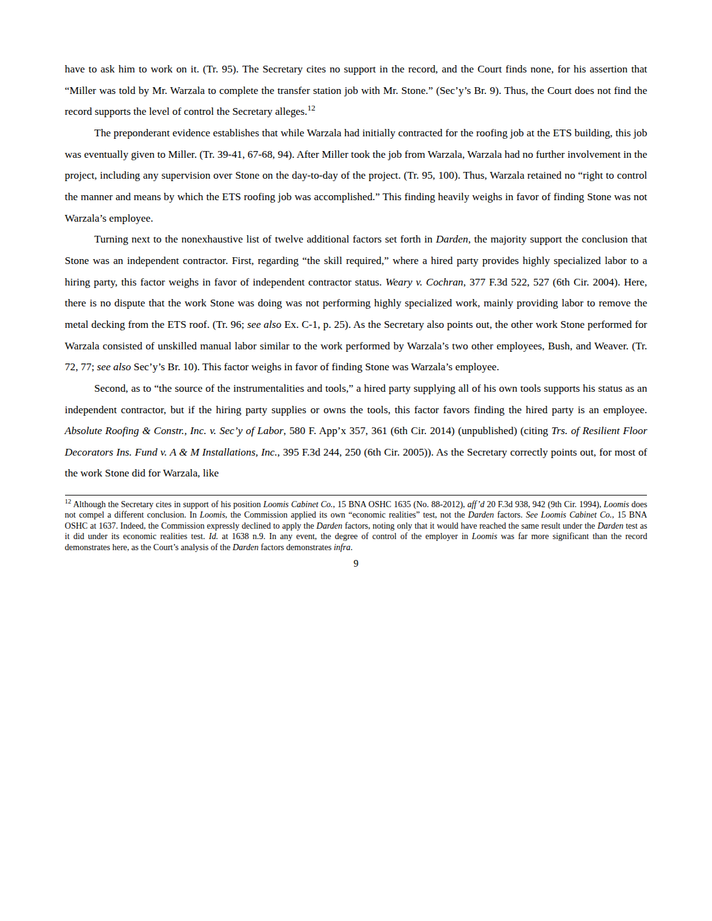have to ask him to work on it. (Tr. 95). The Secretary cites no support in the record, and the Court finds none, for his assertion that “Miller was told by Mr. Warzala to complete the transfer station job with Mr. Stone.” (Sec’y’s Br. 9). Thus, the Court does not find the record supports the level of control the Secretary alleges.12
The preponderant evidence establishes that while Warzala had initially contracted for the roofing job at the ETS building, this job was eventually given to Miller. (Tr. 39-41, 67-68, 94). After Miller took the job from Warzala, Warzala had no further involvement in the project, including any supervision over Stone on the day-to-day of the project. (Tr. 95, 100). Thus, Warzala retained no “right to control the manner and means by which the ETS roofing job was accomplished.” This finding heavily weighs in favor of finding Stone was not Warzala’s employee.
Turning next to the nonexhaustive list of twelve additional factors set forth in Darden, the majority support the conclusion that Stone was an independent contractor. First, regarding “the skill required,” where a hired party provides highly specialized labor to a hiring party, this factor weighs in favor of independent contractor status. Weary v. Cochran, 377 F.3d 522, 527 (6th Cir. 2004). Here, there is no dispute that the work Stone was doing was not performing highly specialized work, mainly providing labor to remove the metal decking from the ETS roof. (Tr. 96; see also Ex. C-1, p. 25). As the Secretary also points out, the other work Stone performed for Warzala consisted of unskilled manual labor similar to the work performed by Warzala’s two other employees, Bush, and Weaver. (Tr. 72, 77; see also Sec’y’s Br. 10). This factor weighs in favor of finding Stone was Warzala’s employee.
Second, as to “the source of the instrumentalities and tools,” a hired party supplying all of his own tools supports his status as an independent contractor, but if the hiring party supplies or owns the tools, this factor favors finding the hired party is an employee. Absolute Roofing & Constr., Inc. v. Sec’y of Labor, 580 F. App’x 357, 361 (6th Cir. 2014) (unpublished) (citing Trs. of Resilient Floor Decorators Ins. Fund v. A & M Installations, Inc., 395 F.3d 244, 250 (6th Cir. 2005)). As the Secretary correctly points out, for most of the work Stone did for Warzala, like
12 Although the Secretary cites in support of his position Loomis Cabinet Co., 15 BNA OSHC 1635 (No. 88-2012), aff’d 20 F.3d 938, 942 (9th Cir. 1994), Loomis does not compel a different conclusion. In Loomis, the Commission applied its own “economic realities” test, not the Darden factors. See Loomis Cabinet Co., 15 BNA OSHC at 1637. Indeed, the Commission expressly declined to apply the Darden factors, noting only that it would have reached the same result under the Darden test as it did under its economic realities test. Id. at 1638 n.9. In any event, the degree of control of the employer in Loomis was far more significant than the record demonstrates here, as the Court’s analysis of the Darden factors demonstrates infra.
9